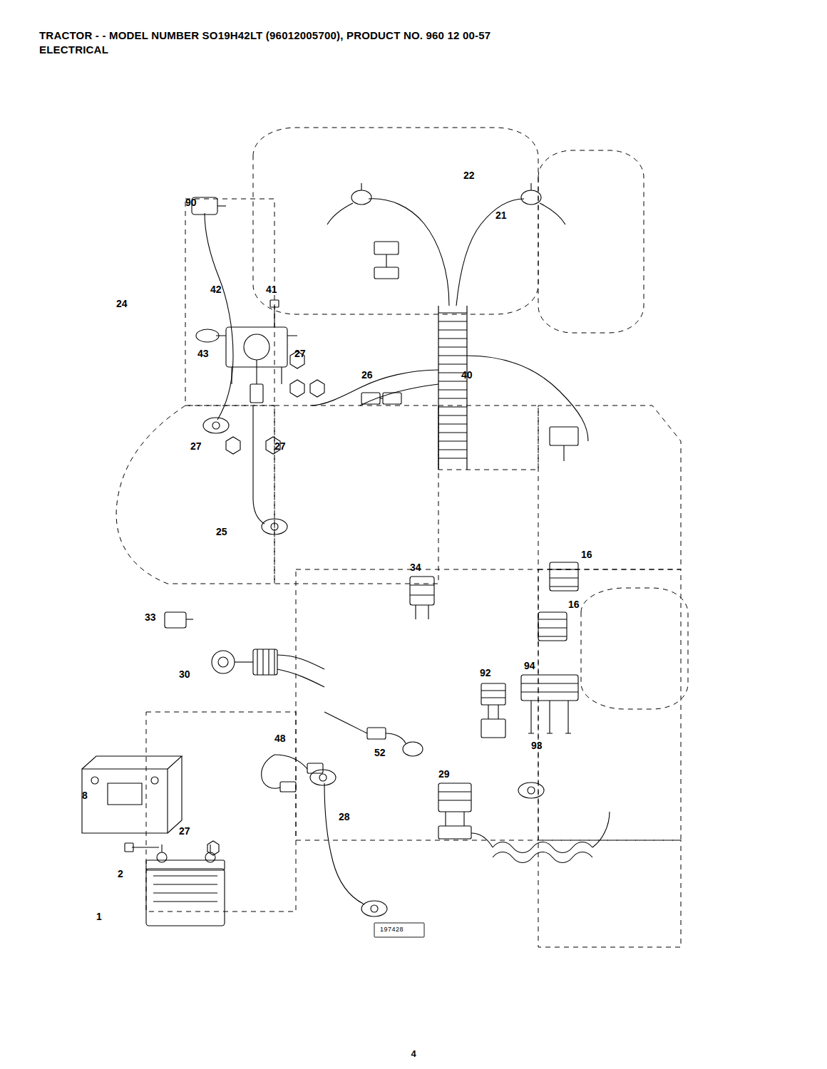TRACTOR - - MODEL NUMBER SO19H42LT (96012005700), PRODUCT NO. 960 12 00-57
ELECTRICAL
22 21 90 42 41 24 43 27 26 40 27 27 25 16 16 34 33 30 92 94 93 48 52 29 8 28 27 2 1 197428
4